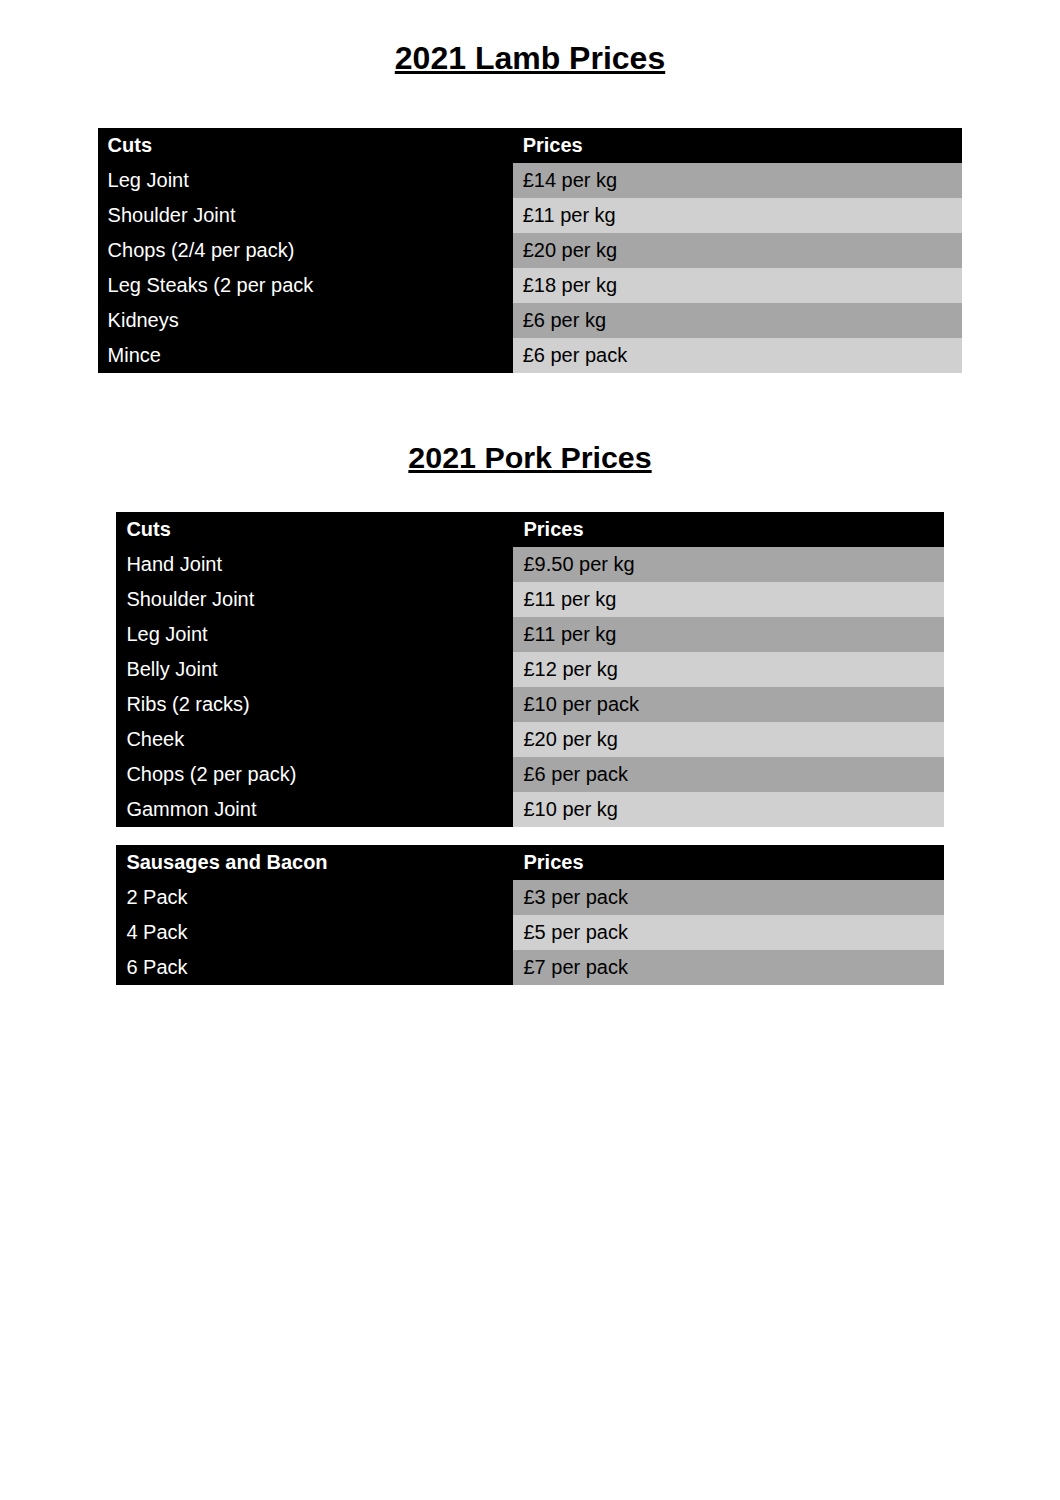2021 Lamb Prices
| Cuts | Prices |
| --- | --- |
| Leg Joint | £14 per kg |
| Shoulder Joint | £11 per kg |
| Chops (2/4 per pack) | £20 per kg |
| Leg Steaks (2 per pack | £18 per kg |
| Kidneys | £6 per kg |
| Mince | £6 per pack |
2021 Pork Prices
| Cuts | Prices |
| --- | --- |
| Hand Joint | £9.50 per kg |
| Shoulder Joint | £11 per kg |
| Leg Joint | £11 per kg |
| Belly Joint | £12 per kg |
| Ribs (2 racks) | £10 per pack |
| Cheek | £20 per kg |
| Chops (2 per pack) | £6 per pack |
| Gammon Joint | £10 per kg |
| Sausages and Bacon | Prices |
| --- | --- |
| 2 Pack | £3 per pack |
| 4 Pack | £5 per pack |
| 6 Pack | £7 per pack |